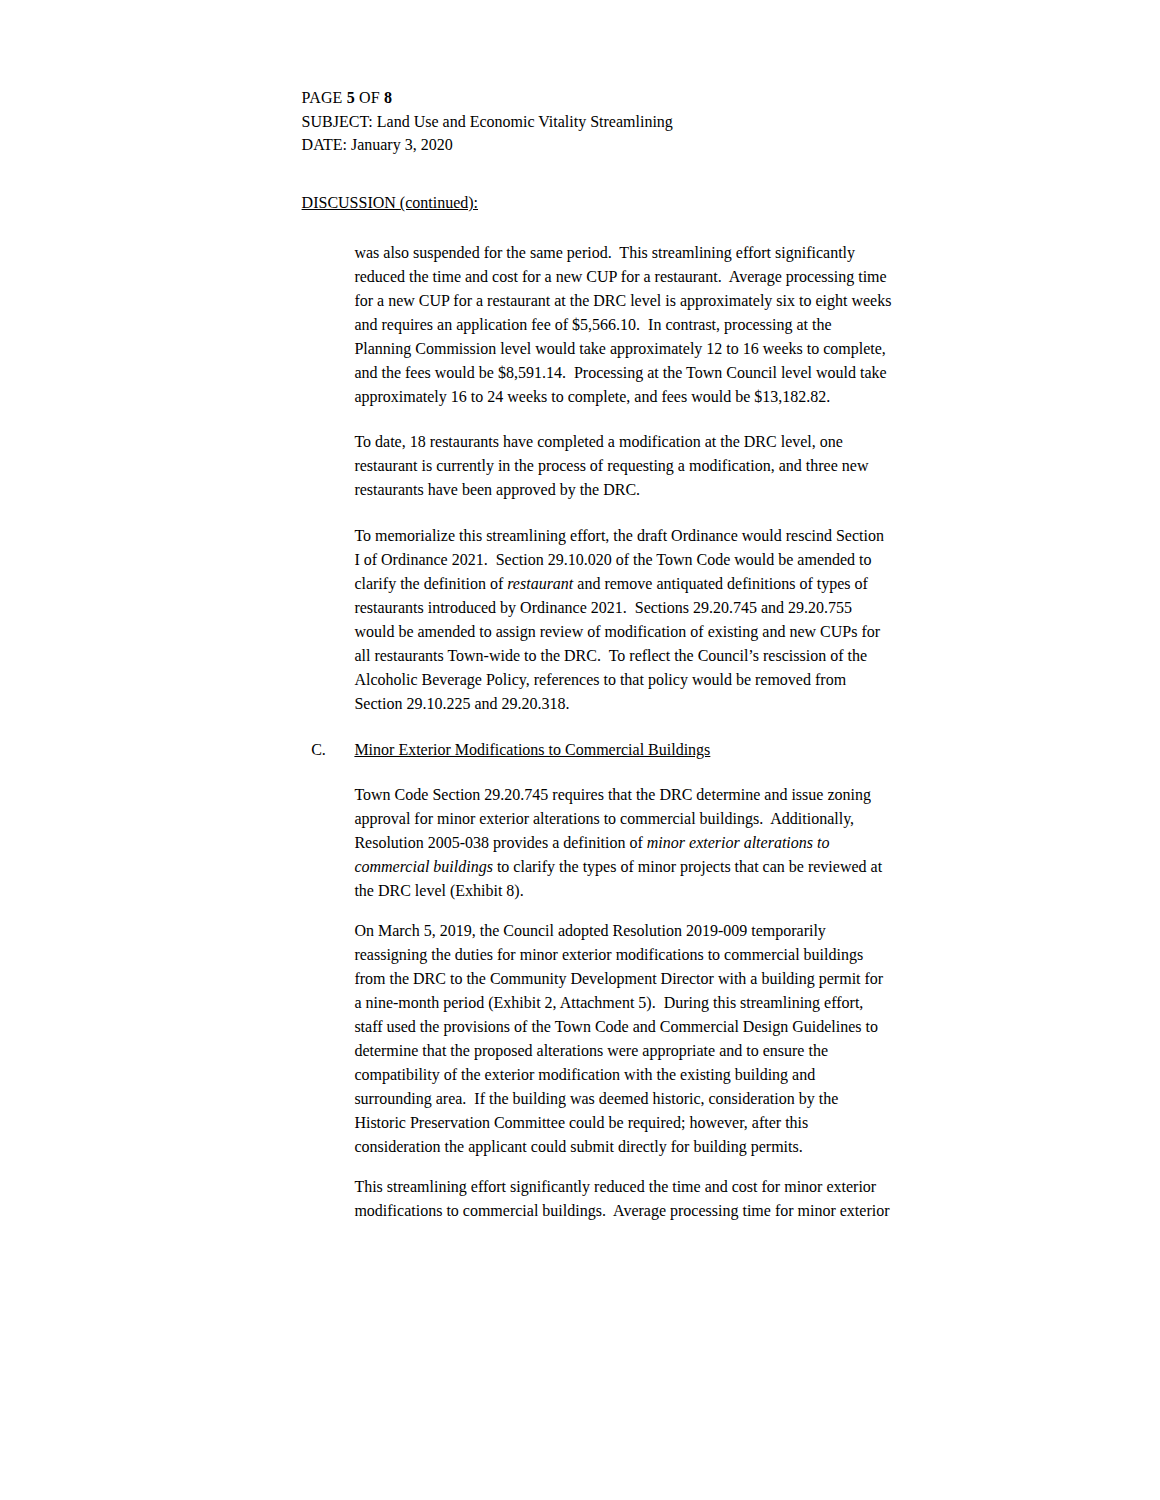PAGE 5 OF 8
SUBJECT: Land Use and Economic Vitality Streamlining
DATE: January 3, 2020
DISCUSSION (continued):
was also suspended for the same period. This streamlining effort significantly reduced the time and cost for a new CUP for a restaurant. Average processing time for a new CUP for a restaurant at the DRC level is approximately six to eight weeks and requires an application fee of $5,566.10. In contrast, processing at the Planning Commission level would take approximately 12 to 16 weeks to complete, and the fees would be $8,591.14. Processing at the Town Council level would take approximately 16 to 24 weeks to complete, and fees would be $13,182.82.
To date, 18 restaurants have completed a modification at the DRC level, one restaurant is currently in the process of requesting a modification, and three new restaurants have been approved by the DRC.
To memorialize this streamlining effort, the draft Ordinance would rescind Section I of Ordinance 2021. Section 29.10.020 of the Town Code would be amended to clarify the definition of restaurant and remove antiquated definitions of types of restaurants introduced by Ordinance 2021. Sections 29.20.745 and 29.20.755 would be amended to assign review of modification of existing and new CUPs for all restaurants Town-wide to the DRC. To reflect the Council’s rescission of the Alcoholic Beverage Policy, references to that policy would be removed from Section 29.10.225 and 29.20.318.
C.
Minor Exterior Modifications to Commercial Buildings
Town Code Section 29.20.745 requires that the DRC determine and issue zoning approval for minor exterior alterations to commercial buildings. Additionally, Resolution 2005-038 provides a definition of minor exterior alterations to commercial buildings to clarify the types of minor projects that can be reviewed at the DRC level (Exhibit 8).
On March 5, 2019, the Council adopted Resolution 2019-009 temporarily reassigning the duties for minor exterior modifications to commercial buildings from the DRC to the Community Development Director with a building permit for a nine-month period (Exhibit 2, Attachment 5). During this streamlining effort, staff used the provisions of the Town Code and Commercial Design Guidelines to determine that the proposed alterations were appropriate and to ensure the compatibility of the exterior modification with the existing building and surrounding area. If the building was deemed historic, consideration by the Historic Preservation Committee could be required; however, after this consideration the applicant could submit directly for building permits.
This streamlining effort significantly reduced the time and cost for minor exterior modifications to commercial buildings. Average processing time for minor exterior